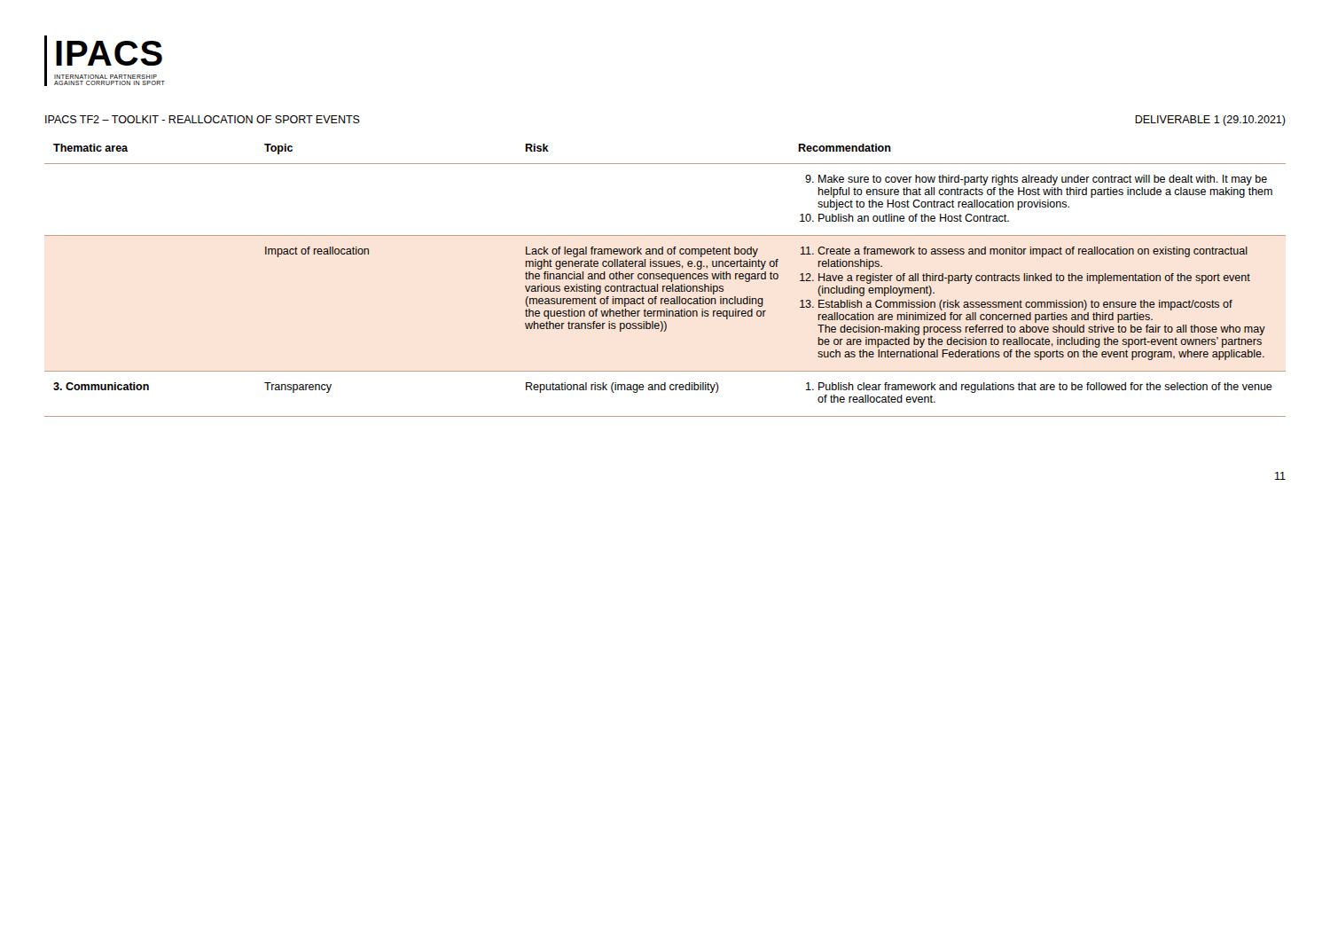IPACS International Partnership
Against Corruption in Sport
IPACS TF2 – TOOLKIT - REALLOCATION OF SPORT EVENTS
DELIVERABLE 1 (29.10.2021)
| Thematic area | Topic | Risk | Recommendation |
| --- | --- | --- | --- |
| | | | Make sure to cover how third-party rights already under contract will be dealt with. It may be helpful to ensure that all contracts of the Host with third parties include a clause making them subject to the Host Contract reallocation provisions. Publish an outline of the Host Contract. |
| | Impact of reallocation | Lack of legal framework and of competent body might generate collateral issues, e.g., uncertainty of the financial and other consequences with regard to various existing contractual relationships (measurement of impact of reallocation including the question of whether termination is required or whether transfer is possible)) | Create a framework to assess and monitor impact of reallocation on existing contractual relationships. Have a register of all third-party contracts linked to the implementation of the sport event (including employment). Establish a Commission (risk assessment commission) to ensure the impact/costs of reallocation are minimized for all concerned parties and third parties. The decision-making process referred to above should strive to be fair to all those who may be or are impacted by the decision to reallocate, including the sport-event owners’ partners such as the International Federations of the sports on the event program, where applicable. |
| 3. Communication | Transparency | Reputational risk (image and credibility) | Publish clear framework and regulations that are to be followed for the selection of the venue of the reallocated event. |
11